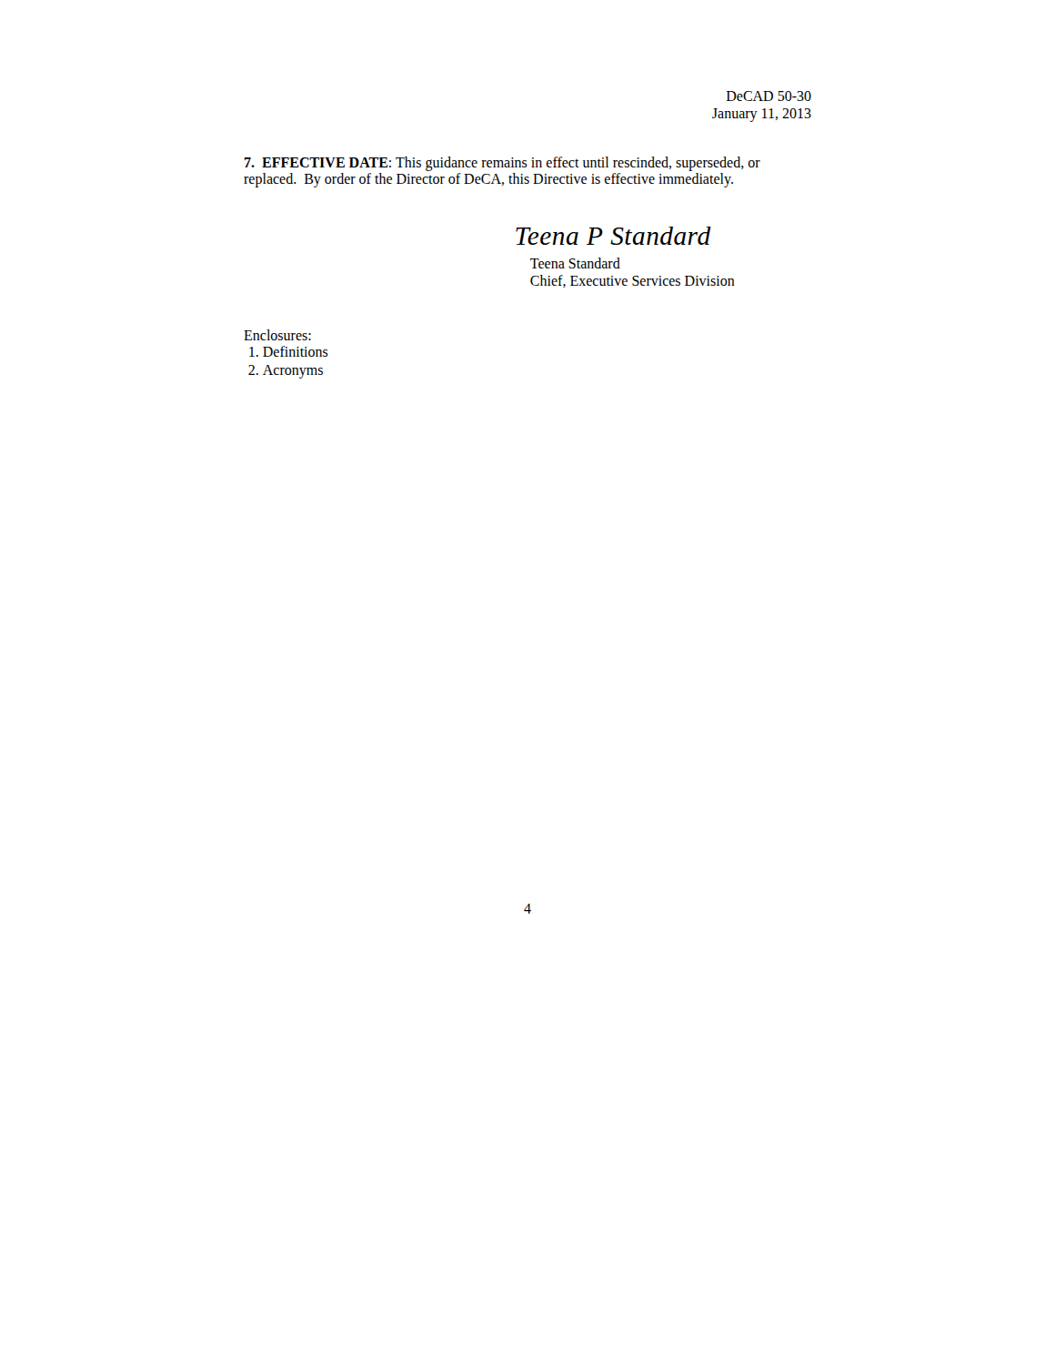DeCAD 50-30
January 11, 2013
7. EFFECTIVE DATE: This guidance remains in effect until rescinded, superseded, or replaced. By order of the Director of DeCA, this Directive is effective immediately.
Teena P Standard
Teena Standard
Chief, Executive Services Division
Enclosures:
Definitions
Acronyms
4